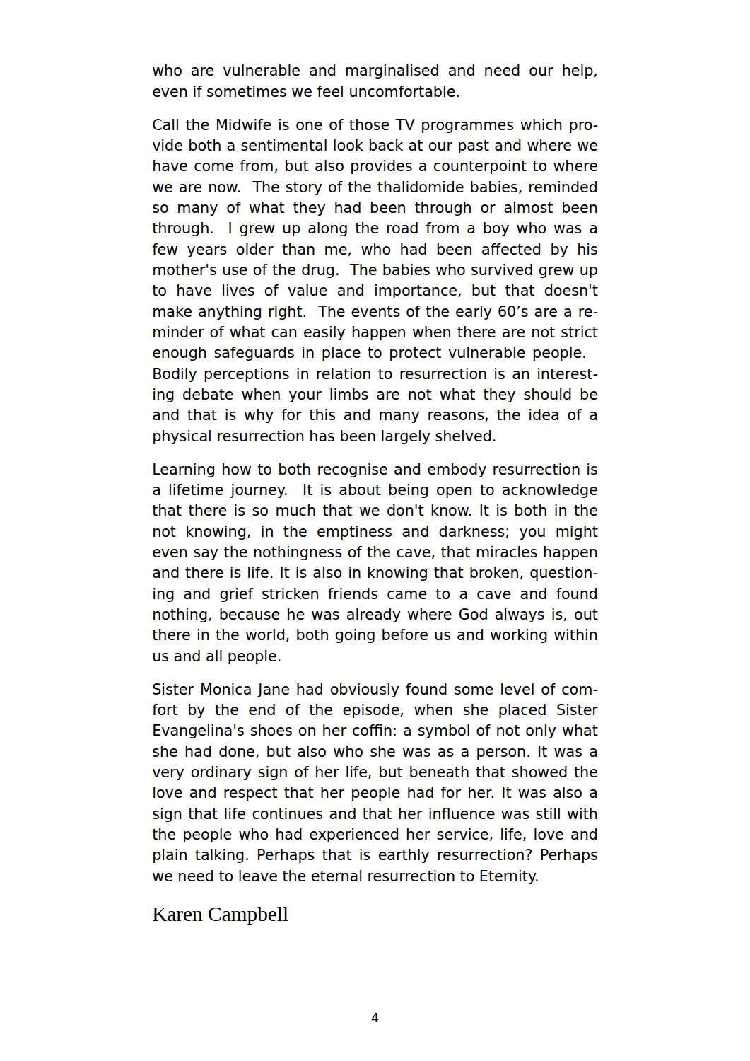who are vulnerable and marginalised and need our help, even if sometimes we feel uncomfortable.
Call the Midwife is one of those TV programmes which provide both a sentimental look back at our past and where we have come from, but also provides a counterpoint to where we are now. The story of the thalidomide babies, reminded so many of what they had been through or almost been through. I grew up along the road from a boy who was a few years older than me, who had been affected by his mother's use of the drug. The babies who survived grew up to have lives of value and importance, but that doesn't make anything right. The events of the early 60’s are a reminder of what can easily happen when there are not strict enough safeguards in place to protect vulnerable people. Bodily perceptions in relation to resurrection is an interesting debate when your limbs are not what they should be and that is why for this and many reasons, the idea of a physical resurrection has been largely shelved.
Learning how to both recognise and embody resurrection is a lifetime journey. It is about being open to acknowledge that there is so much that we don't know. It is both in the not knowing, in the emptiness and darkness; you might even say the nothingness of the cave, that miracles happen and there is life. It is also in knowing that broken, questioning and grief stricken friends came to a cave and found nothing, because he was already where God always is, out there in the world, both going before us and working within us and all people.
Sister Monica Jane had obviously found some level of comfort by the end of the episode, when she placed Sister Evangelina's shoes on her coffin: a symbol of not only what she had done, but also who she was as a person. It was a very ordinary sign of her life, but beneath that showed the love and respect that her people had for her. It was also a sign that life continues and that her influence was still with the people who had experienced her service, life, love and plain talking. Perhaps that is earthly resurrection? Perhaps we need to leave the eternal resurrection to Eternity.
Karen Campbell
4